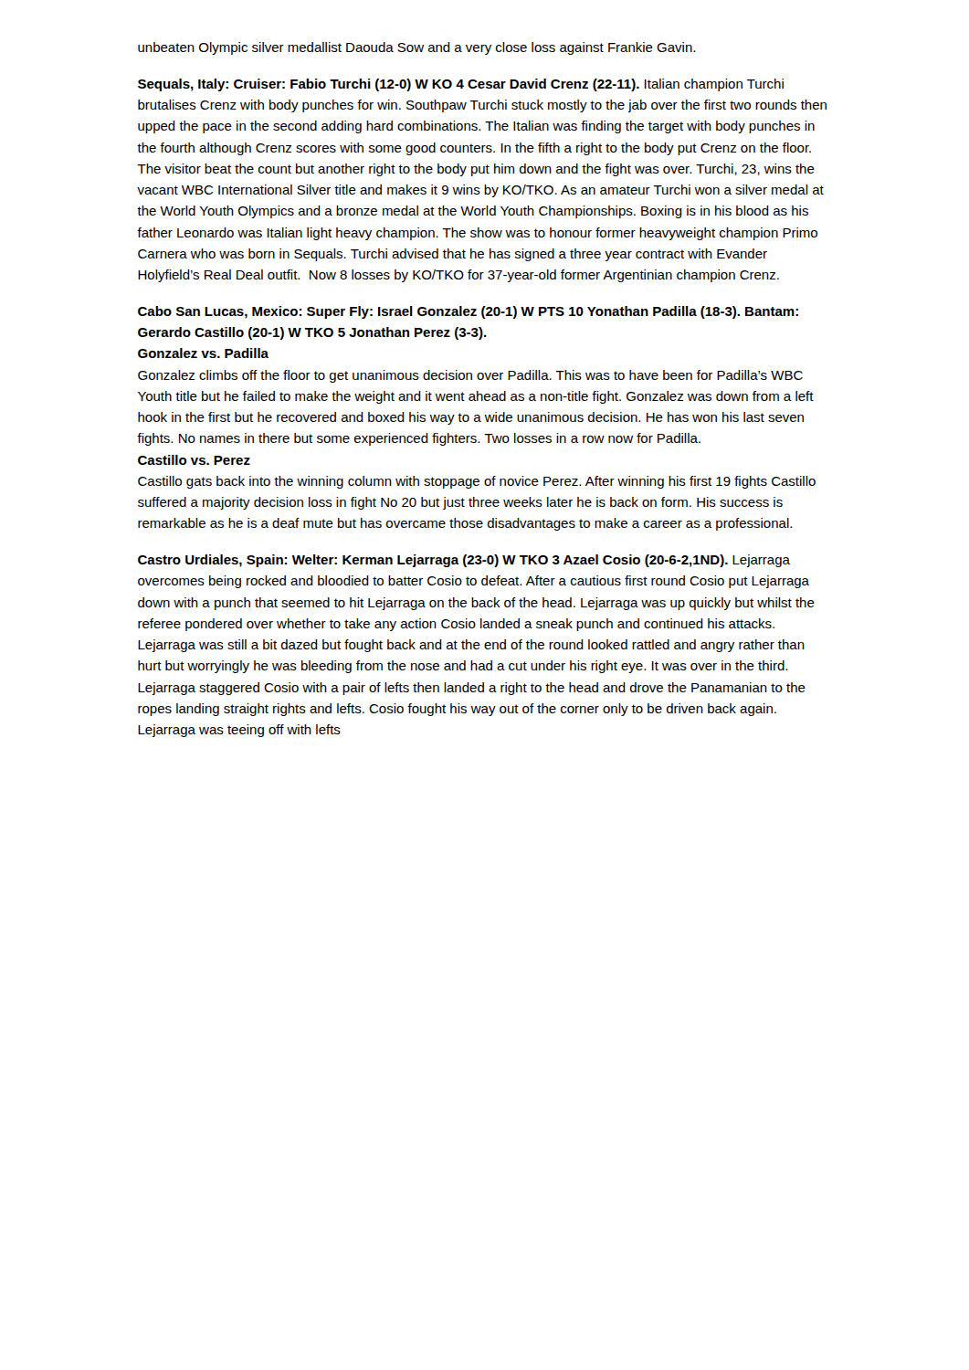unbeaten Olympic silver medallist Daouda Sow and a very close loss against Frankie Gavin.
Sequals, Italy: Cruiser: Fabio Turchi (12-0) W KO 4 Cesar David Crenz (22-11). Italian champion Turchi brutalises Crenz with body punches for win. Southpaw Turchi stuck mostly to the jab over the first two rounds then upped the pace in the second adding hard combinations. The Italian was finding the target with body punches in the fourth although Crenz scores with some good counters. In the fifth a right to the body put Crenz on the floor. The visitor beat the count but another right to the body put him down and the fight was over. Turchi, 23, wins the vacant WBC International Silver title and makes it 9 wins by KO/TKO. As an amateur Turchi won a silver medal at the World Youth Olympics and a bronze medal at the World Youth Championships. Boxing is in his blood as his father Leonardo was Italian light heavy champion. The show was to honour former heavyweight champion Primo Carnera who was born in Sequals. Turchi advised that he has signed a three year contract with Evander Holyfield’s Real Deal outfit. Now 8 losses by KO/TKO for 37-year-old former Argentinian champion Crenz.
Cabo San Lucas, Mexico: Super Fly: Israel Gonzalez (20-1) W PTS 10 Yonathan Padilla (18-3). Bantam: Gerardo Castillo (20-1) W TKO 5 Jonathan Perez (3-3).
Gonzalez vs. Padilla
Gonzalez climbs off the floor to get unanimous decision over Padilla. This was to have been for Padilla’s WBC Youth title but he failed to make the weight and it went ahead as a non-title fight. Gonzalez was down from a left hook in the first but he recovered and boxed his way to a wide unanimous decision. He has won his last seven fights. No names in there but some experienced fighters. Two losses in a row now for Padilla.
Castillo vs. Perez
Castillo gats back into the winning column with stoppage of novice Perez. After winning his first 19 fights Castillo suffered a majority decision loss in fight No 20 but just three weeks later he is back on form. His success is remarkable as he is a deaf mute but has overcame those disadvantages to make a career as a professional.
Castro Urdiales, Spain: Welter: Kerman Lejarraga (23-0) W TKO 3 Azael Cosio (20-6-2,1ND). Lejarraga overcomes being rocked and bloodied to batter Cosio to defeat. After a cautious first round Cosio put Lejarraga down with a punch that seemed to hit Lejarraga on the back of the head. Lejarraga was up quickly but whilst the referee pondered over whether to take any action Cosio landed a sneak punch and continued his attacks. Lejarraga was still a bit dazed but fought back and at the end of the round looked rattled and angry rather than hurt but worryingly he was bleeding from the nose and had a cut under his right eye. It was over in the third. Lejarraga staggered Cosio with a pair of lefts then landed a right to the head and drove the Panamanian to the ropes landing straight rights and lefts. Cosio fought his way out of the corner only to be driven back again. Lejarraga was teeing off with lefts